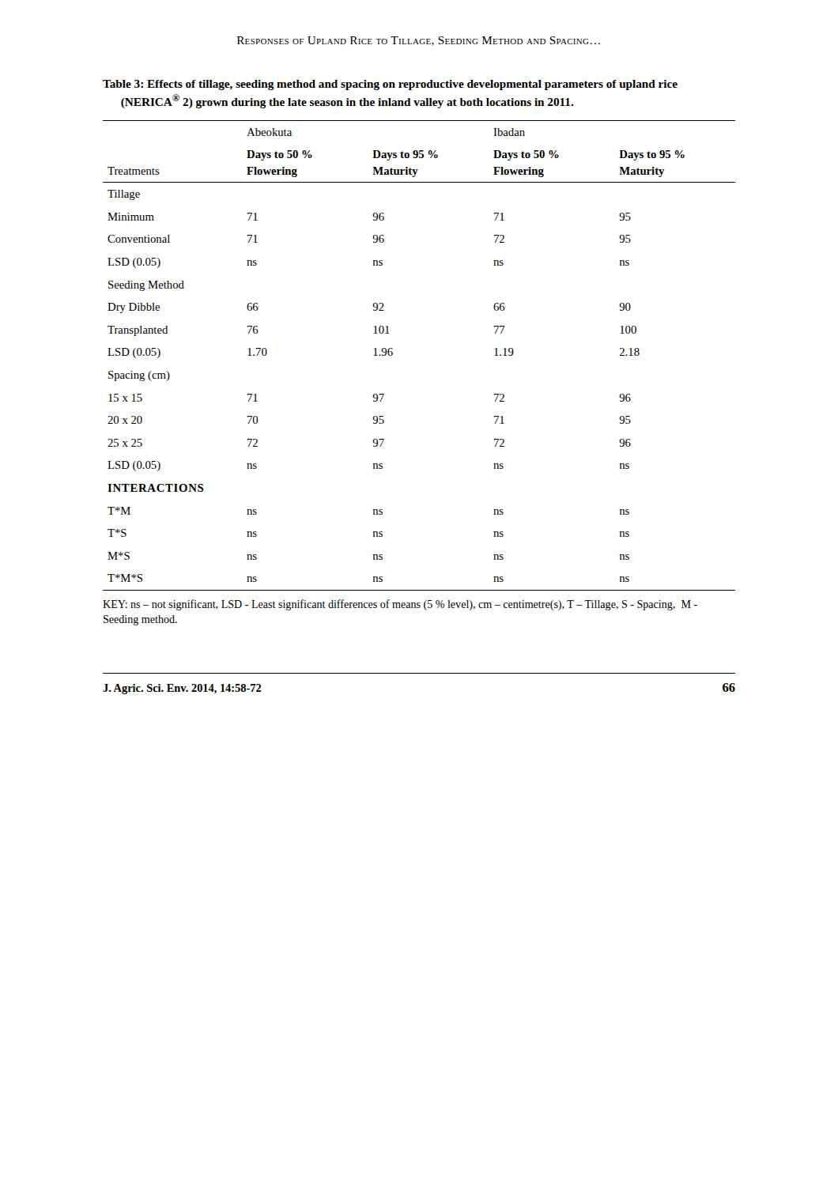Responses of Upland Rice to Tillage, Seeding Method and Spacing…
Table 3: Effects of tillage, seeding method and spacing on reproductive developmental parameters of upland rice (NERICA® 2) grown during the late season in the inland valley at both locations in 2011.
| Treatments | Abeokuta | Ibadan |
| --- | --- | --- |
| Days to 50 % Flowering | Days to 95 % Maturity | Days to 50 % Flowering | Days to 95 % Maturity |
| Tillage | | | | |
| Minimum | 71 | 96 | 71 | 95 |
| Conventional | 71 | 96 | 72 | 95 |
| LSD (0.05) | ns | ns | ns | ns |
| Seeding Method | | | | |
| Dry Dibble | 66 | 92 | 66 | 90 |
| Transplanted | 76 | 101 | 77 | 100 |
| LSD (0.05) | 1.70 | 1.96 | 1.19 | 2.18 |
| Spacing (cm) | | | | |
| 15 x 15 | 71 | 97 | 72 | 96 |
| 20 x 20 | 70 | 95 | 71 | 95 |
| 25 x 25 | 72 | 97 | 72 | 96 |
| LSD (0.05) | ns | ns | ns | ns |
| INTERACTIONS | | | | |
| T*M | ns | ns | ns | ns |
| T*S | ns | ns | ns | ns |
| M*S | ns | ns | ns | ns |
| T*M*S | ns | ns | ns | ns |
KEY: ns – not significant, LSD - Least significant differences of means (5 % level), cm – centimetre(s), T – Tillage, S - Spacing, M - Seeding method.
J. Agric. Sci. Env. 2014, 14:58-72 66